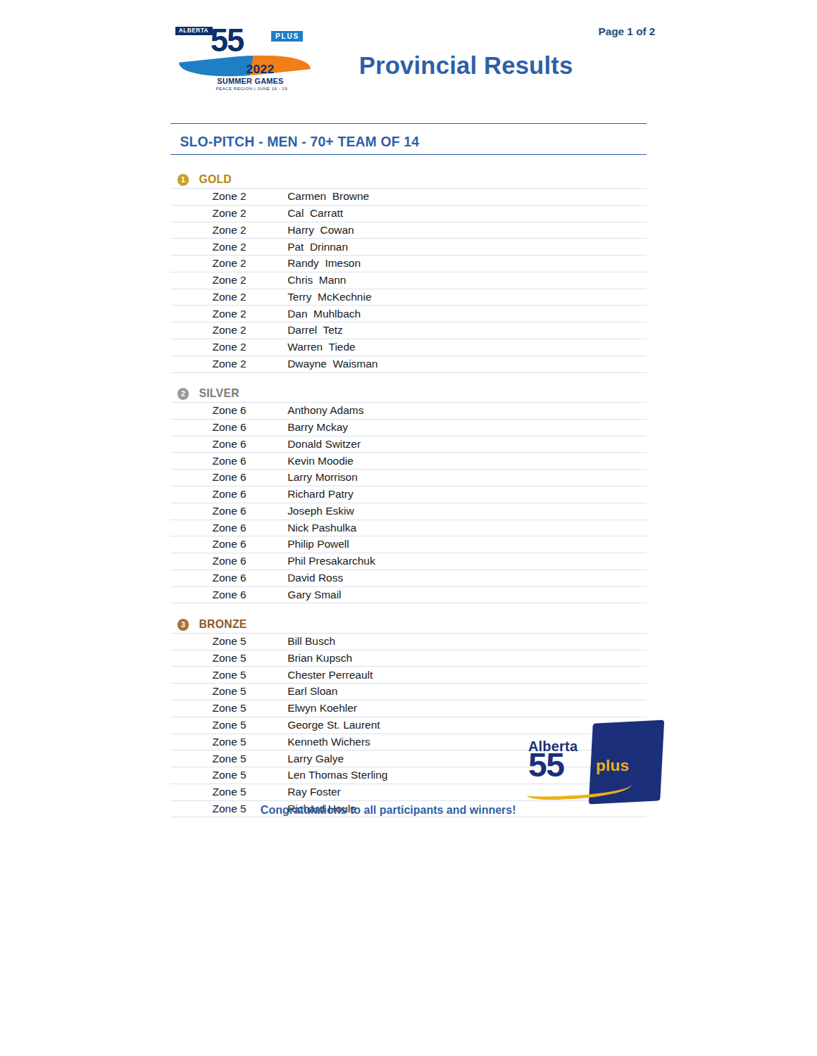Page 1 of 2
ALBERTA
55
PLUS
2022
SUMMER GAMES
PEACE REGION | JUNE 16 - 19
Provincial Results
SLO-PITCH - MEN - 70+ TEAM OF 14
| 1 GOLD |
| Zone 2 | Carmen Browne |
| Zone 2 | Cal Carratt |
| Zone 2 | Harry Cowan |
| Zone 2 | Pat Drinnan |
| Zone 2 | Randy Imeson |
| Zone 2 | Chris Mann |
| Zone 2 | Terry McKechnie |
| Zone 2 | Dan Muhlbach |
| Zone 2 | Darrel Tetz |
| Zone 2 | Warren Tiede |
| Zone 2 | Dwayne Waisman |
| 2 SILVER |
| Zone 6 | Anthony Adams |
| Zone 6 | Barry Mckay |
| Zone 6 | Donald Switzer |
| Zone 6 | Kevin Moodie |
| Zone 6 | Larry Morrison |
| Zone 6 | Richard Patry |
| Zone 6 | Joseph Eskiw |
| Zone 6 | Nick Pashulka |
| Zone 6 | Philip Powell |
| Zone 6 | Phil Presakarchuk |
| Zone 6 | David Ross |
| Zone 6 | Gary Smail |
| 3 BRONZE |
| Zone 5 | Bill Busch |
| Zone 5 | Brian Kupsch |
| Zone 5 | Chester Perreault |
| Zone 5 | Earl Sloan |
| Zone 5 | Elwyn Koehler |
| Zone 5 | George St. Laurent |
| Zone 5 | Kenneth Wichers |
| Zone 5 | Larry Galye |
| Zone 5 | Len Thomas Sterling |
| Zone 5 | Ray Foster |
| Zone 5 | Richard Houle |
Alberta
55
plus
Congratulations to all participants and winners!